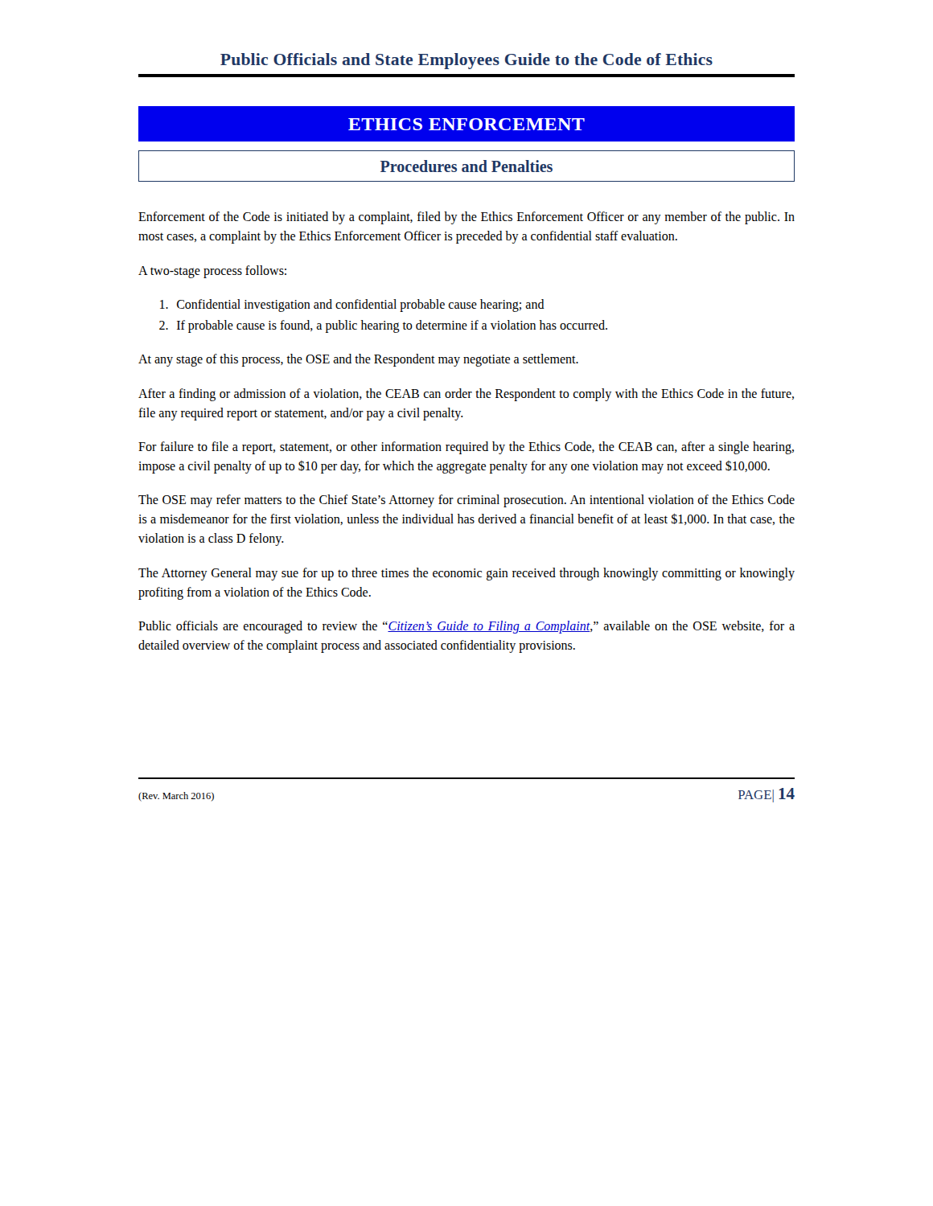Public Officials and State Employees Guide to the Code of Ethics
ETHICS ENFORCEMENT
Procedures and Penalties
Enforcement of the Code is initiated by a complaint, filed by the Ethics Enforcement Officer or any member of the public. In most cases, a complaint by the Ethics Enforcement Officer is preceded by a confidential staff evaluation.
A two-stage process follows:
Confidential investigation and confidential probable cause hearing; and
If probable cause is found, a public hearing to determine if a violation has occurred.
At any stage of this process, the OSE and the Respondent may negotiate a settlement.
After a finding or admission of a violation, the CEAB can order the Respondent to comply with the Ethics Code in the future, file any required report or statement, and/or pay a civil penalty.
For failure to file a report, statement, or other information required by the Ethics Code, the CEAB can, after a single hearing, impose a civil penalty of up to $10 per day, for which the aggregate penalty for any one violation may not exceed $10,000.
The OSE may refer matters to the Chief State’s Attorney for criminal prosecution. An intentional violation of the Ethics Code is a misdemeanor for the first violation, unless the individual has derived a financial benefit of at least $1,000. In that case, the violation is a class D felony.
The Attorney General may sue for up to three times the economic gain received through knowingly committing or knowingly profiting from a violation of the Ethics Code.
Public officials are encouraged to review the “Citizen’s Guide to Filing a Complaint,” available on the OSE website, for a detailed overview of the complaint process and associated confidentiality provisions.
(Rev. March 2016)
PAGE| 14